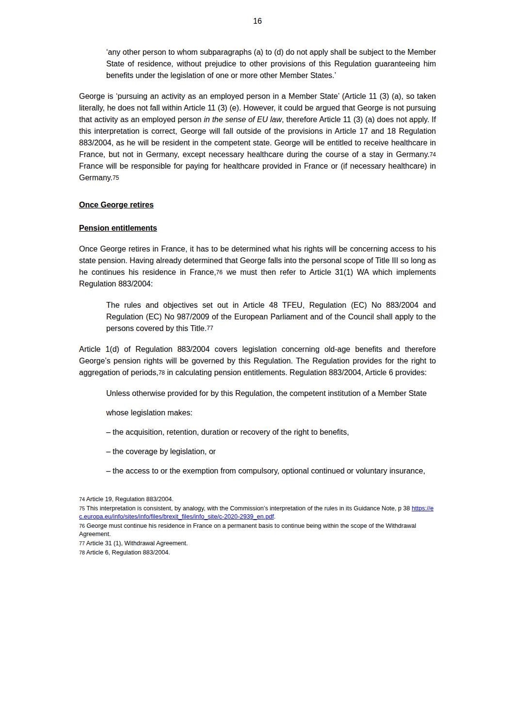16
‘any other person to whom subparagraphs (a) to (d) do not apply shall be subject to the Member State of residence, without prejudice to other provisions of this Regulation guaranteeing him benefits under the legislation of one or more other Member States.’
George is ‘pursuing an activity as an employed person in a Member State’ (Article 11 (3) (a), so taken literally, he does not fall within Article 11 (3) (e). However, it could be argued that George is not pursuing that activity as an employed person in the sense of EU law, therefore Article 11 (3) (a) does not apply. If this interpretation is correct, George will fall outside of the provisions in Article 17 and 18 Regulation 883/2004, as he will be resident in the competent state. George will be entitled to receive healthcare in France, but not in Germany, except necessary healthcare during the course of a stay in Germany.74 France will be responsible for paying for healthcare provided in France or (if necessary healthcare) in Germany.75
Once George retires
Pension entitlements
Once George retires in France, it has to be determined what his rights will be concerning access to his state pension. Having already determined that George falls into the personal scope of Title III so long as he continues his residence in France,76 we must then refer to Article 31(1) WA which implements Regulation 883/2004:
The rules and objectives set out in Article 48 TFEU, Regulation (EC) No 883/2004 and Regulation (EC) No 987/2009 of the European Parliament and of the Council shall apply to the persons covered by this Title.77
Article 1(d) of Regulation 883/2004 covers legislation concerning old-age benefits and therefore George’s pension rights will be governed by this Regulation. The Regulation provides for the right to aggregation of periods,78 in calculating pension entitlements. Regulation 883/2004, Article 6 provides:
Unless otherwise provided for by this Regulation, the competent institution of a Member State
whose legislation makes:
– the acquisition, retention, duration or recovery of the right to benefits,
– the coverage by legislation, or
– the access to or the exemption from compulsory, optional continued or voluntary insurance,
74 Article 19, Regulation 883/2004.
75 This interpretation is consistent, by analogy, with the Commission’s interpretation of the rules in its Guidance Note, p 38 https://ec.europa.eu/info/sites/info/files/brexit_files/info_site/c-2020-2939_en.pdf.
76 George must continue his residence in France on a permanent basis to continue being within the scope of the Withdrawal Agreement.
77 Article 31 (1), Withdrawal Agreement.
78 Article 6, Regulation 883/2004.